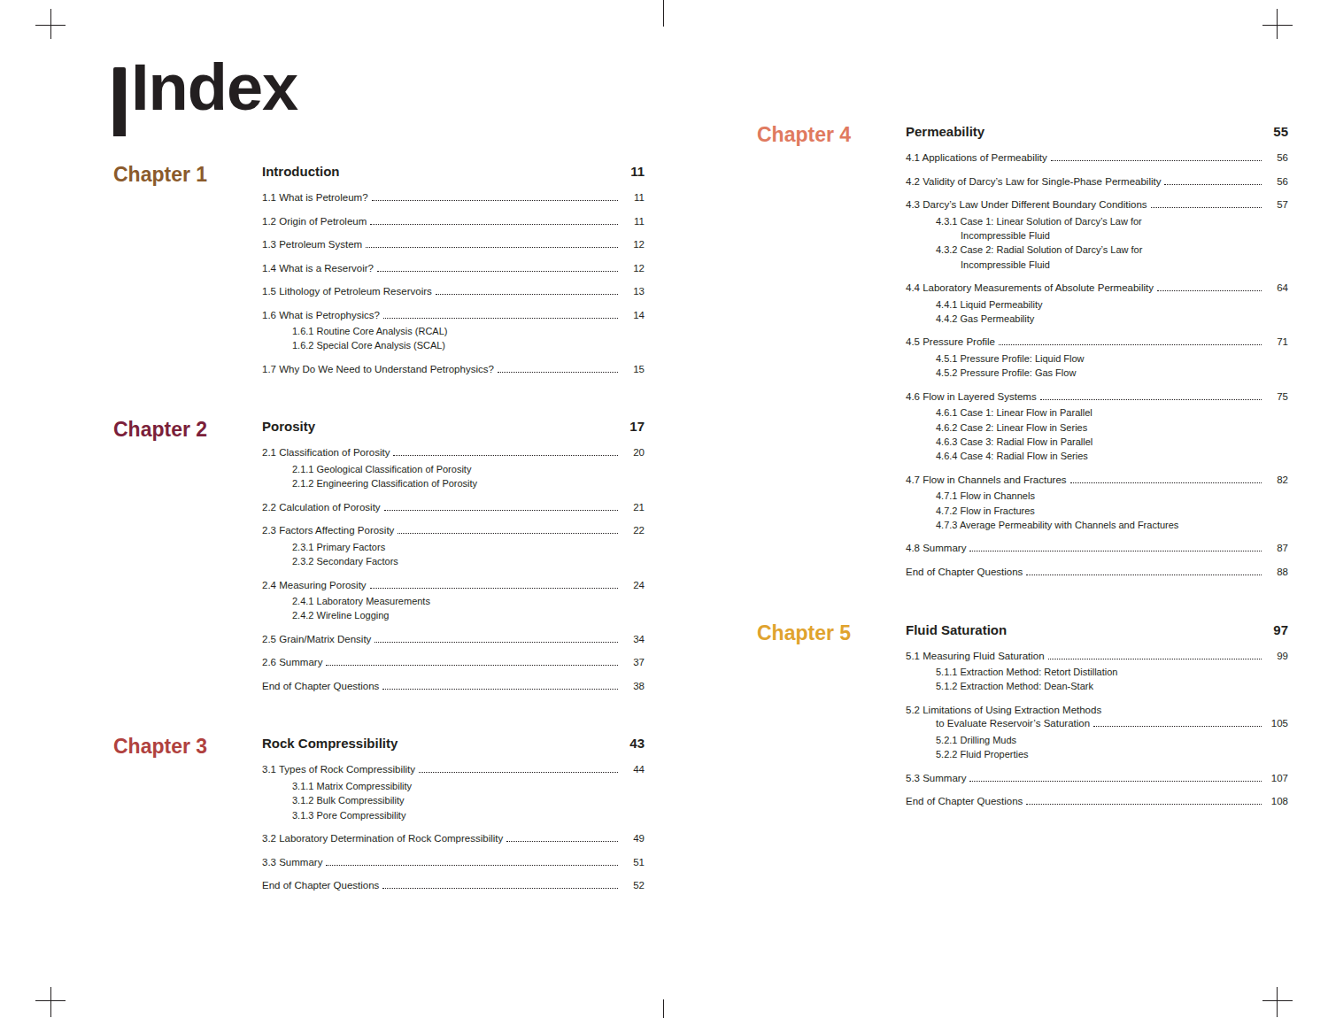Index
Chapter 1
Introduction 11
1.1 What is Petroleum? 11
1.2 Origin of Petroleum 11
1.3 Petroleum System 12
1.4 What is a Reservoir? 12
1.5 Lithology of Petroleum Reservoirs 13
1.6 What is Petrophysics? 14
1.6.1 Routine Core Analysis (RCAL)
1.6.2 Special Core Analysis (SCAL)
1.7 Why Do We Need to Understand Petrophysics? 15
Chapter 2
Porosity 17
2.1 Classification of Porosity 20
2.1.1 Geological Classification of Porosity
2.1.2 Engineering Classification of Porosity
2.2 Calculation of Porosity 21
2.3 Factors Affecting Porosity 22
2.3.1 Primary Factors
2.3.2 Secondary Factors
2.4 Measuring Porosity 24
2.4.1 Laboratory Measurements
2.4.2 Wireline Logging
2.5 Grain/Matrix Density 34
2.6 Summary 37
End of Chapter Questions 38
Chapter 3
Rock Compressibility 43
3.1 Types of Rock Compressibility 44
3.1.1 Matrix Compressibility
3.1.2 Bulk Compressibility
3.1.3 Pore Compressibility
3.2 Laboratory Determination of Rock Compressibility 49
3.3 Summary 51
End of Chapter Questions 52
Chapter 4
Permeability 55
4.1 Applications of Permeability 56
4.2 Validity of Darcy’s Law for Single-Phase Permeability 56
4.3 Darcy’s Law Under Different Boundary Conditions 57
4.3.1 Case 1: Linear Solution of Darcy’s Law for
Incompressible Fluid
4.3.2 Case 2: Radial Solution of Darcy’s Law for
Incompressible Fluid
4.4 Laboratory Measurements of Absolute Permeability 64
4.4.1 Liquid Permeability
4.4.2 Gas Permeability
4.5 Pressure Profile 71
4.5.1 Pressure Profile: Liquid Flow
4.5.2 Pressure Profile: Gas Flow
4.6 Flow in Layered Systems 75
4.6.1 Case 1: Linear Flow in Parallel
4.6.2 Case 2: Linear Flow in Series
4.6.3 Case 3: Radial Flow in Parallel
4.6.4 Case 4: Radial Flow in Series
4.7 Flow in Channels and Fractures 82
4.7.1 Flow in Channels
4.7.2 Flow in Fractures
4.7.3 Average Permeability with Channels and Fractures
4.8 Summary 87
End of Chapter Questions 88
Chapter 5
Fluid Saturation 97
5.1 Measuring Fluid Saturation 99
5.1.1 Extraction Method: Retort Distillation
5.1.2 Extraction Method: Dean-Stark
5.2 Limitations of Using Extraction Methods to Evaluate Reservoir’s Saturation 105
5.2.1 Drilling Muds
5.2.2 Fluid Properties
5.3 Summary 107
End of Chapter Questions 108